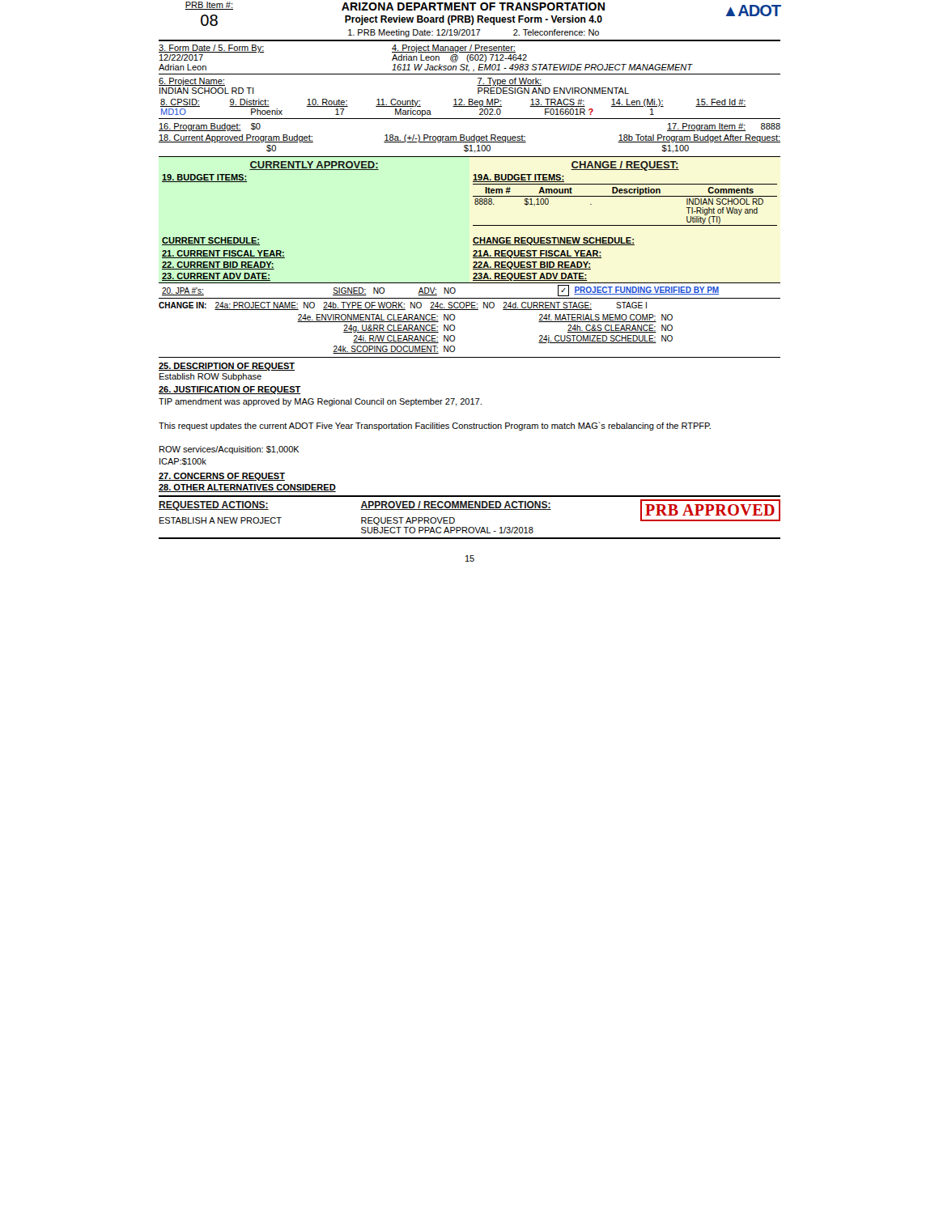PRB Item #:
08
ARIZONA DEPARTMENT OF TRANSPORTATION
Project Review Board (PRB) Request Form - Version 4.0
1. PRB Meeting Date: 12/19/2017 2. Teleconference: No
▲ADOT
3. Form Date / 5. Form By:
12/22/2017
Adrian Leon
4. Project Manager / Presenter:
Adrian Leon @ (602) 712-4642
1611 W Jackson St, , EM01 - 4983 STATEWIDE PROJECT MANAGEMENT
6. Project Name:
INDIAN SCHOOL RD TI
7. Type of Work:
PREDESIGN AND ENVIRONMENTAL
| 8. CPSID: | 9. District: | 10. Route: | 11. County: | 12. Beg MP: | 13. TRACS #: | 14. Len (Mi.): | 15. Fed Id #: |
| MD1O | Phoenix | 17 | Maricopa | 202.0 | F016601R ? | 1 | |
16. Program Budget: $0
17. Program Item #: 8888
18. Current Approved Program Budget:
18a. (+/-) Program Budget Request:
18b Total Program Budget After Request:
$0
$1,100
$1,100
CURRENTLY APPROVED:
19. BUDGET ITEMS:
CHANGE / REQUEST:
19A. BUDGET ITEMS:
| Item # | Amount | Description | Comments |
| --- | --- | --- | --- |
| 8888. | $1,100 | . | INDIAN SCHOOL RD TI-Right of Way and Utility (TI) |
CURRENT SCHEDULE:
21. CURRENT FISCAL YEAR:
22. CURRENT BID READY:
23. CURRENT ADV DATE:
CHANGE REQUEST\NEW SCHEDULE:
21A. REQUEST FISCAL YEAR:
22A. REQUEST BID READY:
23A. REQUEST ADV DATE:
20. JPA #'s:
SIGNED: NO
ADV: NO
✓ PROJECT FUNDING VERIFIED BY PM
CHANGE IN:
24a: PROJECT NAME: NO
24b. TYPE OF WORK: NO
24c. SCOPE: NO
24d. CURRENT STAGE:
STAGE I
24e. ENVIRONMENTAL CLEARANCE:
NO
24f. MATERIALS MEMO COMP:
NO
24g. U&RR CLEARANCE:
NO
24h. C&S CLEARANCE:
NO
24i. R/W CLEARANCE:
NO
24j. CUSTOMIZED SCHEDULE:
NO
24k. SCOPING DOCUMENT:
NO
25. DESCRIPTION OF REQUEST
Establish ROW Subphase
26. JUSTIFICATION OF REQUEST
TIP amendment was approved by MAG Regional Council on September 27, 2017.
This request updates the current ADOT Five Year Transportation Facilities Construction Program to match MAG`s rebalancing of the RTPFP.
ROW services/Acquisition: $1,000K
ICAP:$100k
27. CONCERNS OF REQUEST
28. OTHER ALTERNATIVES CONSIDERED
REQUESTED ACTIONS:
ESTABLISH A NEW PROJECT
APPROVED / RECOMMENDED ACTIONS:
REQUEST APPROVED
SUBJECT TO PPAC APPROVAL - 1/3/2018
PRB APPROVED
15